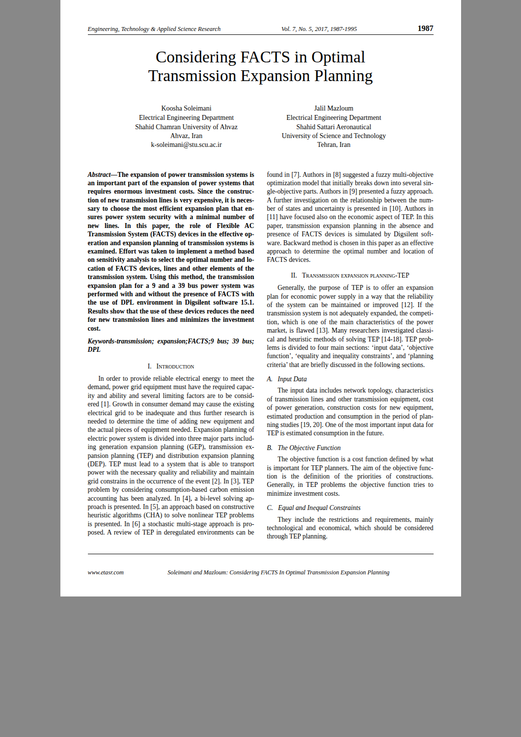Engineering, Technology & Applied Science Research Vol. 7, No. 5, 2017, 1987-1995 1987
Considering FACTS in Optimal
Transmission Expansion Planning
Koosha Soleimani
Electrical Engineering Department
Shahid Chamran University of Ahvaz
Ahvaz, Iran
k-soleimani@stu.scu.ac.ir
Jalil Mazloum
Electrical Engineering Department
Shahid Sattari Aeronautical
University of Science and Technology
Tehran, Iran
Abstract—The expansion of power transmission systems is an important part of the expansion of power systems that requires enormous investment costs. Since the construction of new transmission lines is very expensive, it is necessary to choose the most efficient expansion plan that ensures power system security with a minimal number of new lines. In this paper, the role of Flexible AC Transmission System (FACTS) devices in the effective operation and expansion planning of transmission systems is examined. Effort was taken to implement a method based on sensitivity analysis to select the optimal number and location of FACTS devices, lines and other elements of the transmission system. Using this method, the transmission expansion plan for a 9 and a 39 bus power system was performed with and without the presence of FACTS with the use of DPL environment in Digsilent software 15.1. Results show that the use of these devices reduces the need for new transmission lines and minimizes the investment cost.
Keywords-transmission; expansion;FACTS;9 bus; 39 bus; DPL
I. Introduction
In order to provide reliable electrical energy to meet the demand, power grid equipment must have the required capacity and ability and several limiting factors are to be considered [1]. Growth in consumer demand may cause the existing electrical grid to be inadequate and thus further research is needed to determine the time of adding new equipment and the actual pieces of equipment needed. Expansion planning of electric power system is divided into three major parts including generation expansion planning (GEP), transmission expansion planning (TEP) and distribution expansion planning (DEP). TEP must lead to a system that is able to transport power with the necessary quality and reliability and maintain grid constrains in the occurrence of the event [2]. In [3], TEP problem by considering consumption-based carbon emission accounting has been analyzed. In [4], a bi-level solving approach is presented. In [5], an approach based on constructive heuristic algorithms (CHA) to solve nonlinear TEP problems is presented. In [6] a stochastic multi-stage approach is proposed. A review of TEP in deregulated environments can be found in [7]. Authors in [8] suggested a fuzzy multi-objective optimization model that initially breaks down into several single-objective parts. Authors in [9] presented a fuzzy approach. A further investigation on the relationship between the number of states and uncertainty is presented in [10]. Authors in [11] have focused also on the economic aspect of TEP. In this paper, transmission expansion planning in the absence and presence of FACTS devices is simulated by Digsilent software. Backward method is chosen in this paper as an effective approach to determine the optimal number and location of FACTS devices.
II. Transmission expansion planning-TEP
Generally, the purpose of TEP is to offer an expansion plan for economic power supply in a way that the reliability of the system can be maintained or improved [12]. If the transmission system is not adequately expanded, the competition, which is one of the main characteristics of the power market, is flawed [13]. Many researchers investigated classical and heuristic methods of solving TEP [14-18]. TEP problems is divided to four main sections: ‘input data’, ‘objective function’, ‘equality and inequality constraints’, and ‘planning criteria’ that are briefly discussed in the following sections.
A. Input Data
The input data includes network topology, characteristics of transmission lines and other transmission equipment, cost of power generation, construction costs for new equipment, estimated production and consumption in the period of planning studies [19, 20]. One of the most important input data for TEP is estimated consumption in the future.
B. The Objective Function
The objective function is a cost function defined by what is important for TEP planners. The aim of the objective function is the definition of the priorities of constructions. Generally, in TEP problems the objective function tries to minimize investment costs.
C. Equal and Inequal Constraints
They include the restrictions and requirements, mainly technological and economical, which should be considered through TEP planning.
www.etasr.com Soleimani and Mazloum: Considering FACTS In Optimal Transmission Expansion Planning